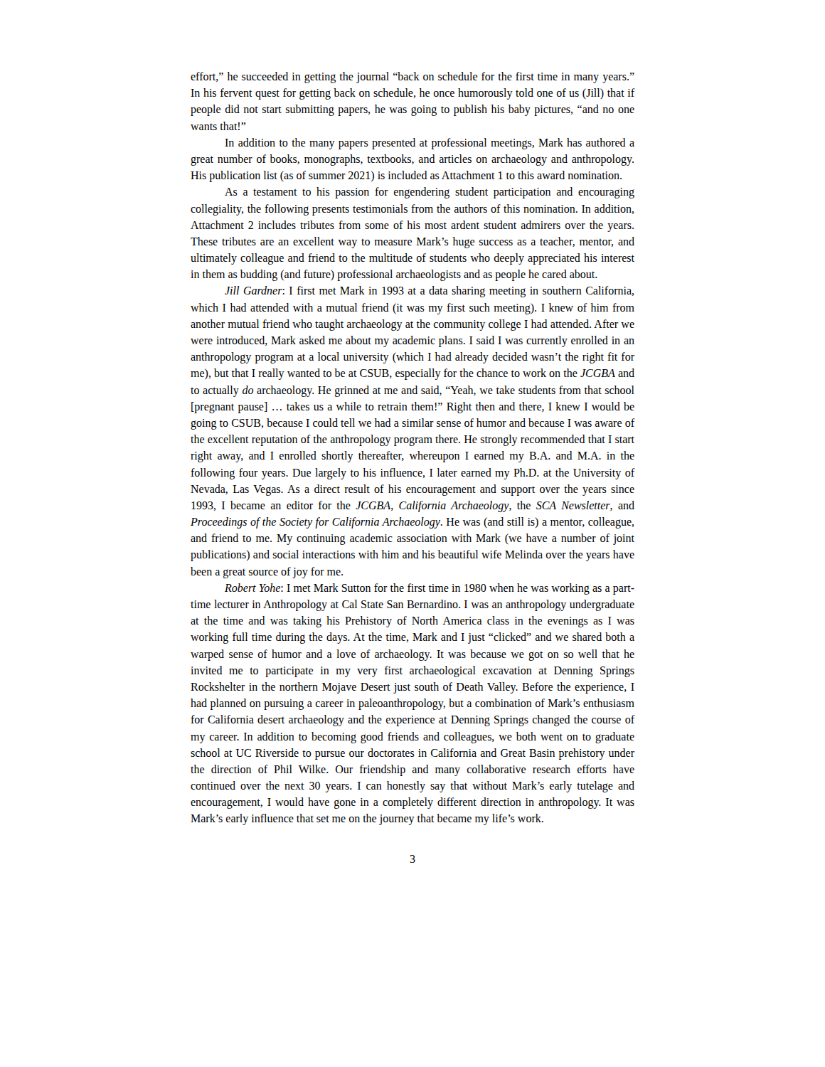effort,” he succeeded in getting the journal “back on schedule for the first time in many years.” In his fervent quest for getting back on schedule, he once humorously told one of us (Jill) that if people did not start submitting papers, he was going to publish his baby pictures, “and no one wants that!”
In addition to the many papers presented at professional meetings, Mark has authored a great number of books, monographs, textbooks, and articles on archaeology and anthropology. His publication list (as of summer 2021) is included as Attachment 1 to this award nomination.
As a testament to his passion for engendering student participation and encouraging collegiality, the following presents testimonials from the authors of this nomination. In addition, Attachment 2 includes tributes from some of his most ardent student admirers over the years. These tributes are an excellent way to measure Mark’s huge success as a teacher, mentor, and ultimately colleague and friend to the multitude of students who deeply appreciated his interest in them as budding (and future) professional archaeologists and as people he cared about.
Jill Gardner: I first met Mark in 1993 at a data sharing meeting in southern California, which I had attended with a mutual friend (it was my first such meeting). I knew of him from another mutual friend who taught archaeology at the community college I had attended. After we were introduced, Mark asked me about my academic plans. I said I was currently enrolled in an anthropology program at a local university (which I had already decided wasn’t the right fit for me), but that I really wanted to be at CSUB, especially for the chance to work on the JCGBA and to actually do archaeology. He grinned at me and said, “Yeah, we take students from that school [pregnant pause] … takes us a while to retrain them!” Right then and there, I knew I would be going to CSUB, because I could tell we had a similar sense of humor and because I was aware of the excellent reputation of the anthropology program there. He strongly recommended that I start right away, and I enrolled shortly thereafter, whereupon I earned my B.A. and M.A. in the following four years. Due largely to his influence, I later earned my Ph.D. at the University of Nevada, Las Vegas. As a direct result of his encouragement and support over the years since 1993, I became an editor for the JCGBA, California Archaeology, the SCA Newsletter, and Proceedings of the Society for California Archaeology. He was (and still is) a mentor, colleague, and friend to me. My continuing academic association with Mark (we have a number of joint publications) and social interactions with him and his beautiful wife Melinda over the years have been a great source of joy for me.
Robert Yohe: I met Mark Sutton for the first time in 1980 when he was working as a part-time lecturer in Anthropology at Cal State San Bernardino. I was an anthropology undergraduate at the time and was taking his Prehistory of North America class in the evenings as I was working full time during the days. At the time, Mark and I just “clicked” and we shared both a warped sense of humor and a love of archaeology. It was because we got on so well that he invited me to participate in my very first archaeological excavation at Denning Springs Rockshelter in the northern Mojave Desert just south of Death Valley. Before the experience, I had planned on pursuing a career in paleoanthropology, but a combination of Mark’s enthusiasm for California desert archaeology and the experience at Denning Springs changed the course of my career. In addition to becoming good friends and colleagues, we both went on to graduate school at UC Riverside to pursue our doctorates in California and Great Basin prehistory under the direction of Phil Wilke. Our friendship and many collaborative research efforts have continued over the next 30 years. I can honestly say that without Mark’s early tutelage and encouragement, I would have gone in a completely different direction in anthropology. It was Mark’s early influence that set me on the journey that became my life’s work.
3